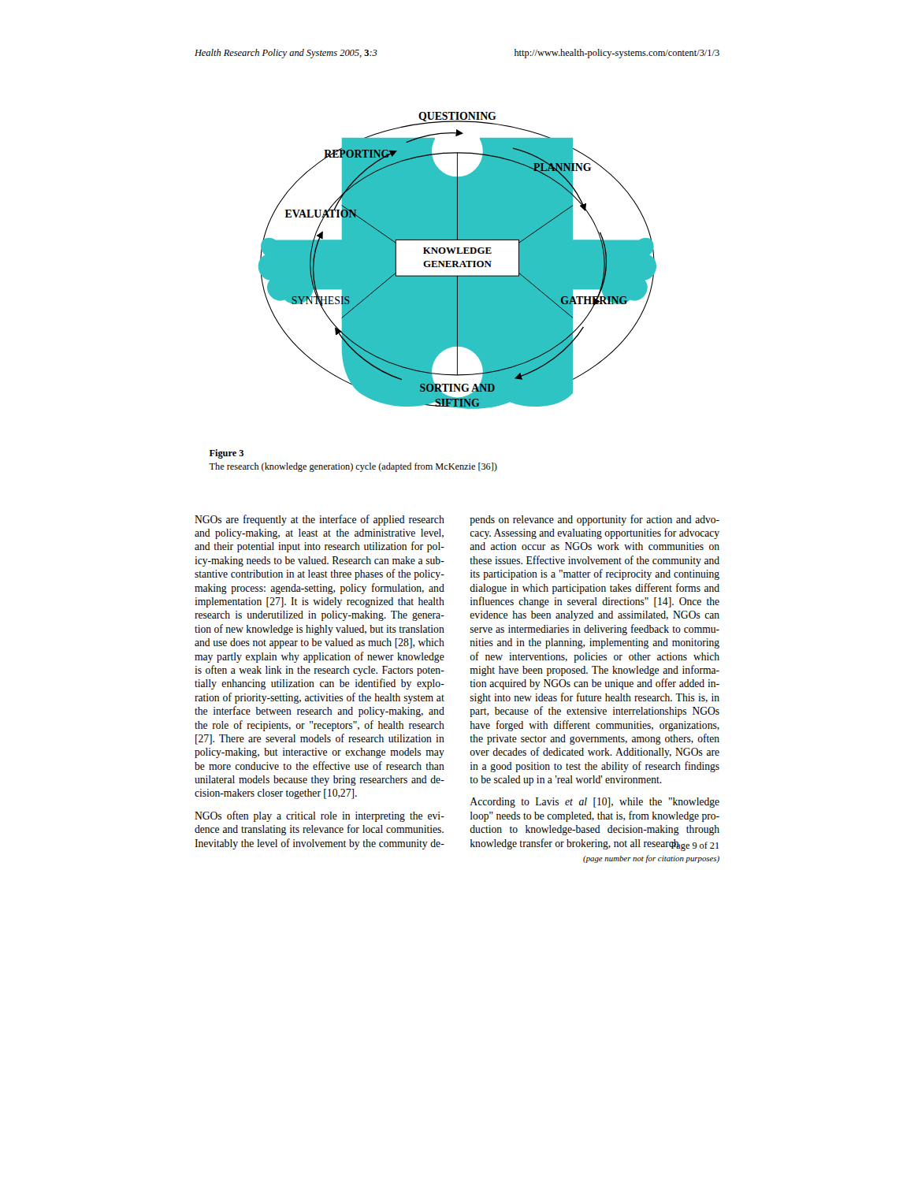Health Research Policy and Systems 2005, 3:3
http://www.health-policy-systems.com/content/3/1/3
KNOWLEDGE GENERATION QUESTIONING REPORTING PLANNING EVALUATION SYNTHESIS GATHERING SORTING AND SIFTING
Figure 3 The research (knowledge generation) cycle (adapted from McKenzie [36])
NGOs are frequently at the interface of applied research and policy-making, at least at the administrative level, and their potential input into research utilization for policy-making needs to be valued. Research can make a substantive contribution in at least three phases of the policy-making process: agenda-setting, policy formulation, and implementation [27]. It is widely recognized that health research is underutilized in policy-making. The generation of new knowledge is highly valued, but its translation and use does not appear to be valued as much [28], which may partly explain why application of newer knowledge is often a weak link in the research cycle. Factors potentially enhancing utilization can be identified by exploration of priority-setting, activities of the health system at the interface between research and policy-making, and the role of recipients, or "receptors", of health research [27]. There are several models of research utilization in policy-making, but interactive or exchange models may be more conducive to the effective use of research than unilateral models because they bring researchers and decision-makers closer together [10,27].
NGOs often play a critical role in interpreting the evidence and translating its relevance for local communities. Inevitably the level of involvement by the community depends on relevance and opportunity for action and advocacy. Assessing and evaluating opportunities for advocacy and action occur as NGOs work with communities on these issues. Effective involvement of the community and its participation is a "matter of reciprocity and continuing dialogue in which participation takes different forms and influences change in several directions" [14]. Once the evidence has been analyzed and assimilated, NGOs can serve as intermediaries in delivering feedback to communities and in the planning, implementing and monitoring of new interventions, policies or other actions which might have been proposed. The knowledge and information acquired by NGOs can be unique and offer added insight into new ideas for future health research. This is, in part, because of the extensive interrelationships NGOs have forged with different communities, organizations, the private sector and governments, among others, often over decades of dedicated work. Additionally, NGOs are in a good position to test the ability of research findings to be scaled up in a 'real world' environment.
According to Lavis et al [10], while the "knowledge loop" needs to be completed, that is, from knowledge production to knowledge-based decision-making through knowledge transfer or brokering, not all research
Page 9 of 21
(page number not for citation purposes)